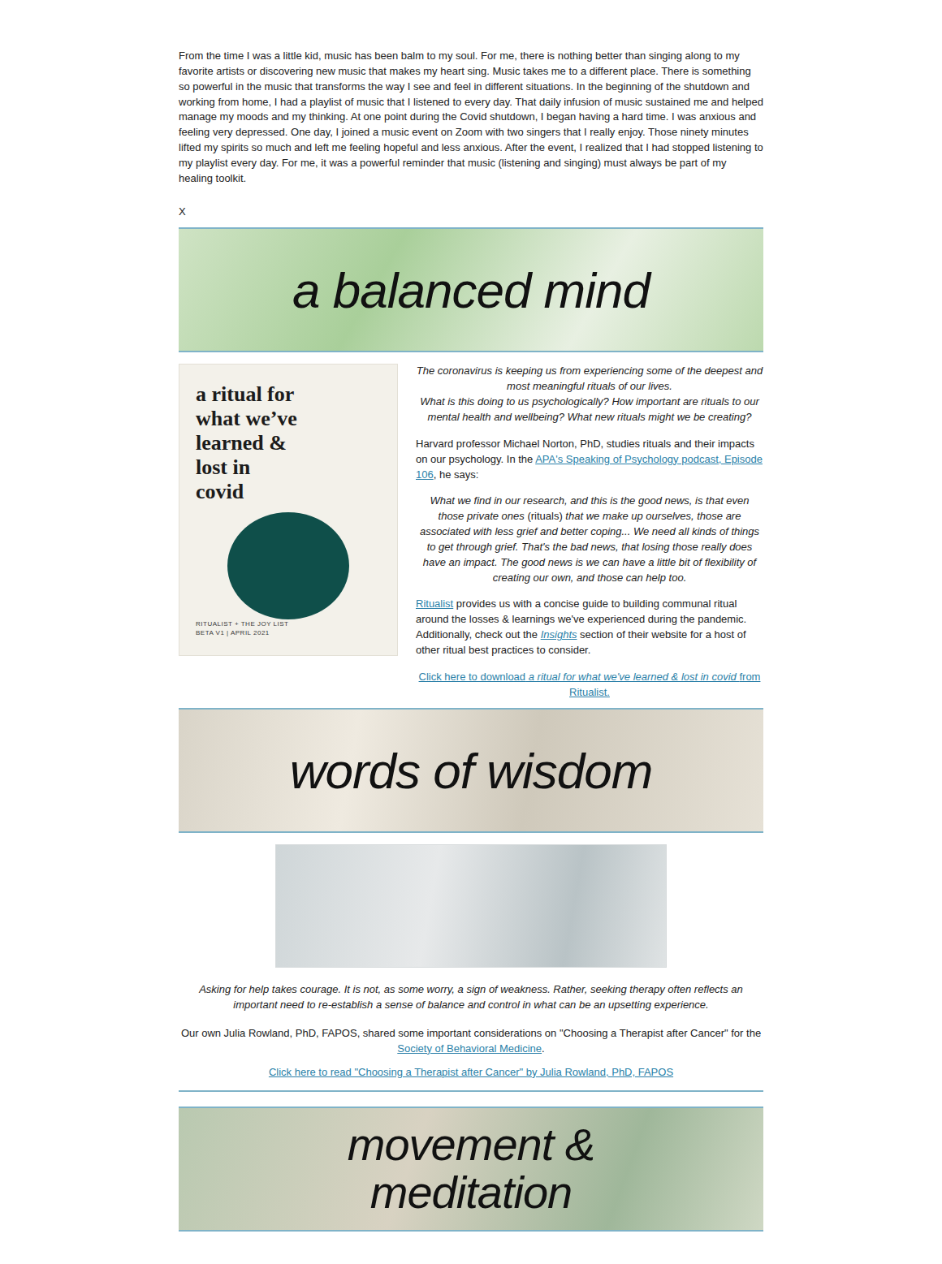From the time I was a little kid, music has been balm to my soul. For me, there is nothing better than singing along to my favorite artists or discovering new music that makes my heart sing. Music takes me to a different place. There is something so powerful in the music that transforms the way I see and feel in different situations. In the beginning of the shutdown and working from home, I had a playlist of music that I listened to every day. That daily infusion of music sustained me and helped manage my moods and my thinking. At one point during the Covid shutdown, I began having a hard time. I was anxious and feeling very depressed. One day, I joined a music event on Zoom with two singers that I really enjoy. Those ninety minutes lifted my spirits so much and left me feeling hopeful and less anxious. After the event, I realized that I had stopped listening to my playlist every day. For me, it was a powerful reminder that music (listening and singing) must always be part of my healing toolkit.
X
a balanced mind
a ritual for
what we’ve
learned &
lost in
covid
RITUALIST + THE JOY LIST
BETA V1 | APRIL 2021
The coronavirus is keeping us from experiencing some of the deepest and most meaningful rituals of our lives.
What is this doing to us psychologically? How important are rituals to our mental health and wellbeing? What new rituals might we be creating?
Harvard professor Michael Norton, PhD, studies rituals and their impacts on our psychology. In the APA's Speaking of Psychology podcast, Episode 106, he says:
What we find in our research, and this is the good news, is that even those private ones (rituals) that we make up ourselves, those are associated with less grief and better coping... We need all kinds of things to get through grief. That's the bad news, that losing those really does have an impact. The good news is we can have a little bit of flexibility of creating our own, and those can help too.
Ritualist provides us with a concise guide to building communal ritual around the losses & learnings we've experienced during the pandemic. Additionally, check out the Insights section of their website for a host of other ritual best practices to consider.
Click here to download a ritual for what we've learned & lost in covid from Ritualist.
words of wisdom
Asking for help takes courage. It is not, as some worry, a sign of weakness. Rather, seeking therapy often reflects an important need to re-establish a sense of balance and control in what can be an upsetting experience.
Our own Julia Rowland, PhD, FAPOS, shared some important considerations on "Choosing a Therapist after Cancer" for the Society of Behavioral Medicine.
Click here to read "Choosing a Therapist after Cancer" by Julia Rowland, PhD, FAPOS
movement &
meditation